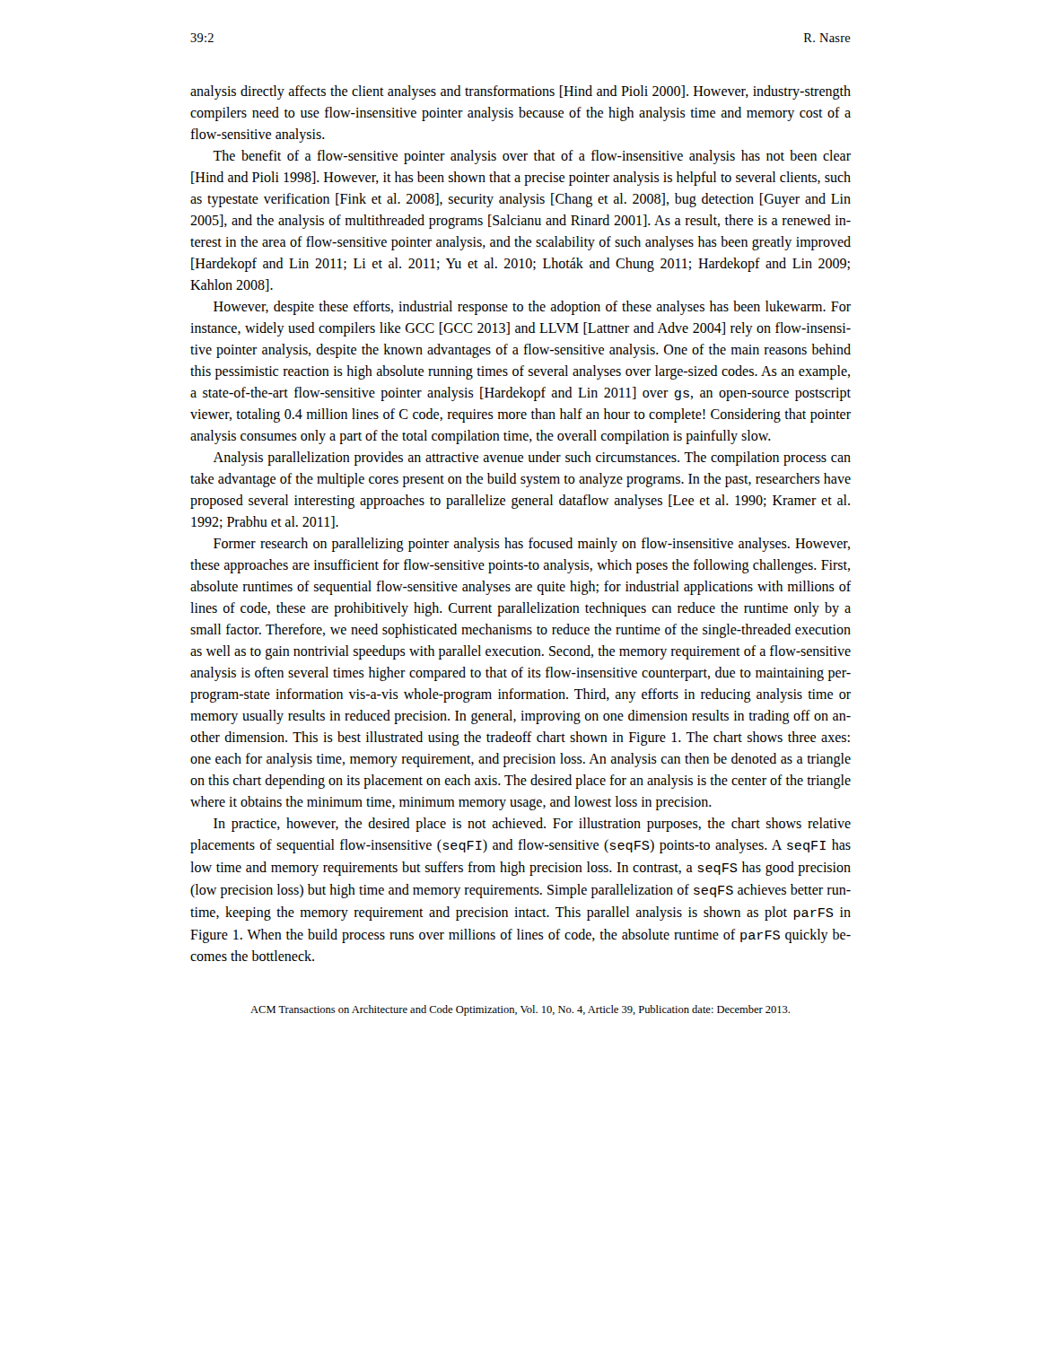39:2 R. Nasre
analysis directly affects the client analyses and transformations [Hind and Pioli 2000]. However, industry-strength compilers need to use flow-insensitive pointer analysis because of the high analysis time and memory cost of a flow-sensitive analysis.
The benefit of a flow-sensitive pointer analysis over that of a flow-insensitive analysis has not been clear [Hind and Pioli 1998]. However, it has been shown that a precise pointer analysis is helpful to several clients, such as typestate verification [Fink et al. 2008], security analysis [Chang et al. 2008], bug detection [Guyer and Lin 2005], and the analysis of multithreaded programs [Salcianu and Rinard 2001]. As a result, there is a renewed interest in the area of flow-sensitive pointer analysis, and the scalability of such analyses has been greatly improved [Hardekopf and Lin 2011; Li et al. 2011; Yu et al. 2010; Lhoták and Chung 2011; Hardekopf and Lin 2009; Kahlon 2008].
However, despite these efforts, industrial response to the adoption of these analyses has been lukewarm. For instance, widely used compilers like GCC [GCC 2013] and LLVM [Lattner and Adve 2004] rely on flow-insensitive pointer analysis, despite the known advantages of a flow-sensitive analysis. One of the main reasons behind this pessimistic reaction is high absolute running times of several analyses over large-sized codes. As an example, a state-of-the-art flow-sensitive pointer analysis [Hardekopf and Lin 2011] over gs, an open-source postscript viewer, totaling 0.4 million lines of C code, requires more than half an hour to complete! Considering that pointer analysis consumes only a part of the total compilation time, the overall compilation is painfully slow.
Analysis parallelization provides an attractive avenue under such circumstances. The compilation process can take advantage of the multiple cores present on the build system to analyze programs. In the past, researchers have proposed several interesting approaches to parallelize general dataflow analyses [Lee et al. 1990; Kramer et al. 1992; Prabhu et al. 2011].
Former research on parallelizing pointer analysis has focused mainly on flow-insensitive analyses. However, these approaches are insufficient for flow-sensitive points-to analysis, which poses the following challenges. First, absolute runtimes of sequential flow-sensitive analyses are quite high; for industrial applications with millions of lines of code, these are prohibitively high. Current parallelization techniques can reduce the runtime only by a small factor. Therefore, we need sophisticated mechanisms to reduce the runtime of the single-threaded execution as well as to gain nontrivial speedups with parallel execution. Second, the memory requirement of a flow-sensitive analysis is often several times higher compared to that of its flow-insensitive counterpart, due to maintaining per-program-state information vis-a-vis whole-program information. Third, any efforts in reducing analysis time or memory usually results in reduced precision. In general, improving on one dimension results in trading off on another dimension. This is best illustrated using the tradeoff chart shown in Figure 1. The chart shows three axes: one each for analysis time, memory requirement, and precision loss. An analysis can then be denoted as a triangle on this chart depending on its placement on each axis. The desired place for an analysis is the center of the triangle where it obtains the minimum time, minimum memory usage, and lowest loss in precision.
In practice, however, the desired place is not achieved. For illustration purposes, the chart shows relative placements of sequential flow-insensitive (seqFI) and flow-sensitive (seqFS) points-to analyses. A seqFI has low time and memory requirements but suffers from high precision loss. In contrast, a seqFS has good precision (low precision loss) but high time and memory requirements. Simple parallelization of seqFS achieves better runtime, keeping the memory requirement and precision intact. This parallel analysis is shown as plot parFS in Figure 1. When the build process runs over millions of lines of code, the absolute runtime of parFS quickly becomes the bottleneck.
ACM Transactions on Architecture and Code Optimization, Vol. 10, No. 4, Article 39, Publication date: December 2013.